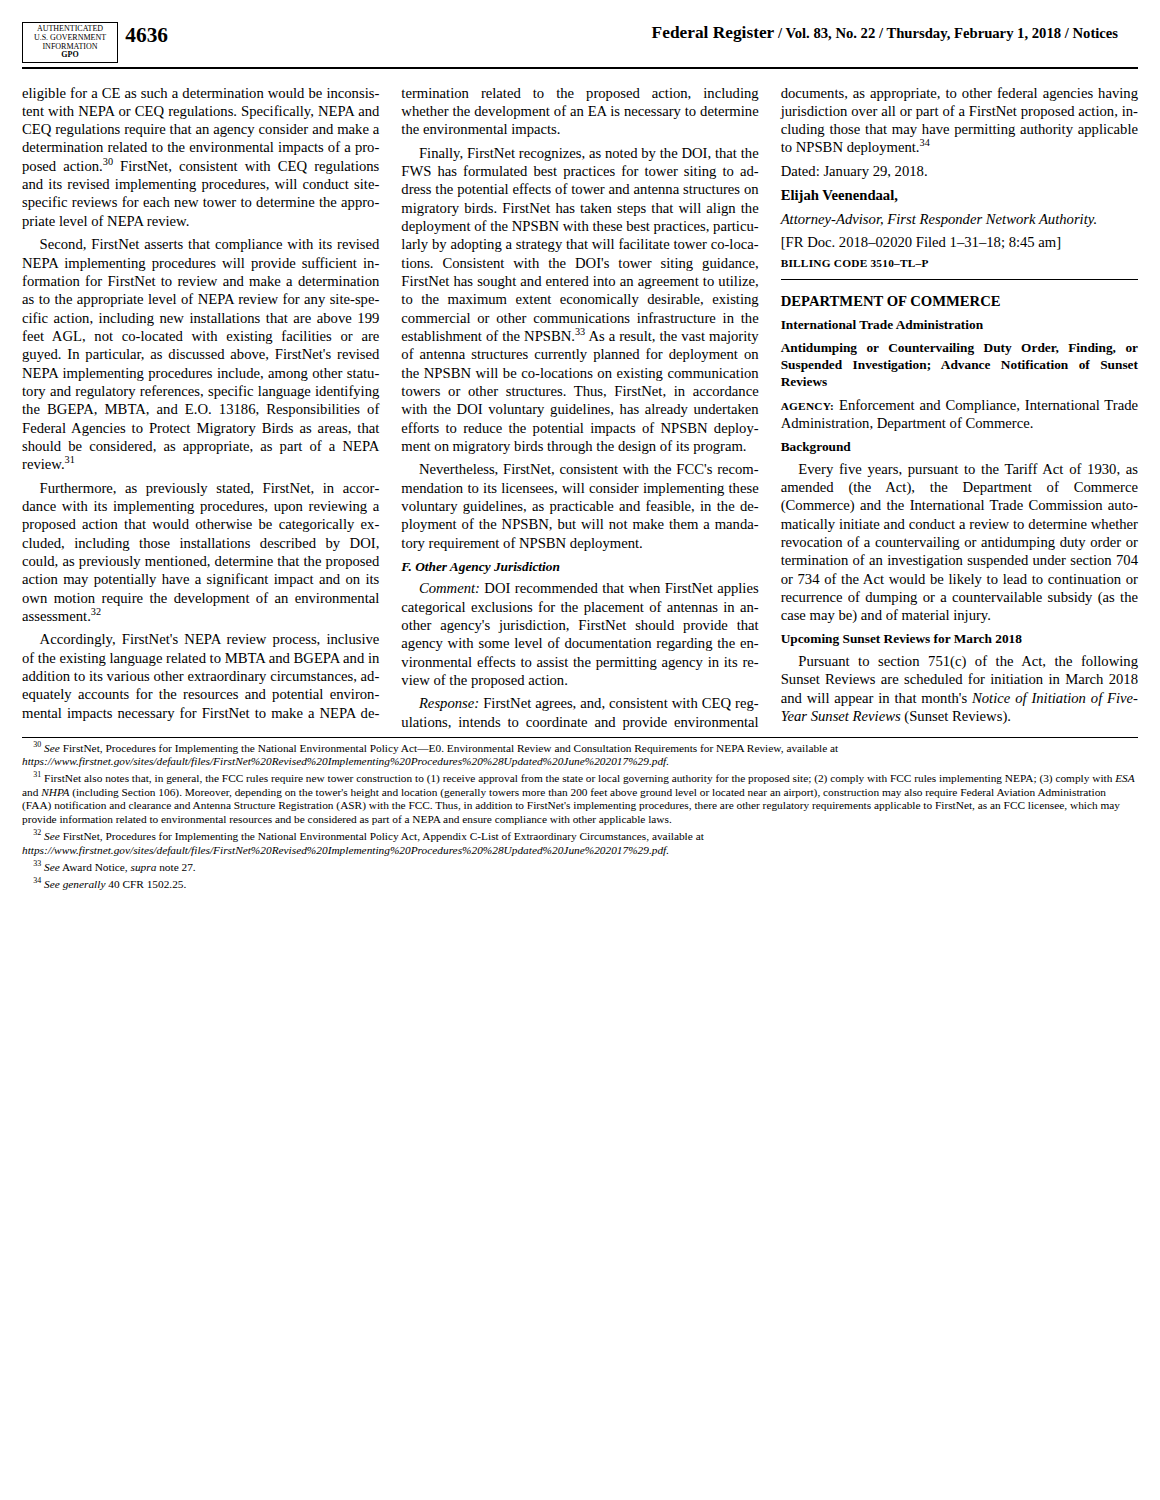AUTHENTICATED
U.S. GOVERNMENT
INFORMATION
GPO
4636
Federal Register / Vol. 83, No. 22 / Thursday, February 1, 2018 / Notices
eligible for a CE as such a determination would be inconsistent with NEPA or CEQ regulations. Specifically, NEPA and CEQ regulations require that an agency consider and make a determination related to the environmental impacts of a proposed action.30 FirstNet, consistent with CEQ regulations and its revised implementing procedures, will conduct site-specific reviews for each new tower to determine the appropriate level of NEPA review.
Second, FirstNet asserts that compliance with its revised NEPA implementing procedures will provide sufficient information for FirstNet to review and make a determination as to the appropriate level of NEPA review for any site-specific action, including new installations that are above 199 feet AGL, not co-located with existing facilities or are guyed. In particular, as discussed above, FirstNet's revised NEPA implementing procedures include, among other statutory and regulatory references, specific language identifying the BGEPA, MBTA, and E.O. 13186, Responsibilities of Federal Agencies to Protect Migratory Birds as areas, that should be considered, as appropriate, as part of a NEPA review.31
Furthermore, as previously stated, FirstNet, in accordance with its implementing procedures, upon reviewing a proposed action that would otherwise be categorically excluded, including those installations described by DOI, could, as previously mentioned, determine that the proposed action may potentially have a significant impact and on its own motion require the development of an environmental assessment.32
Accordingly, FirstNet's NEPA review process, inclusive of the existing language related to MBTA and BGEPA and in addition to its various other extraordinary circumstances, adequately accounts for the resources and potential environmental impacts necessary for FirstNet to make a NEPA determination related to the proposed action, including whether the development of an EA is necessary to determine the environmental impacts.
Finally, FirstNet recognizes, as noted by the DOI, that the FWS has formulated best practices for tower siting to address the potential effects of tower and antenna structures on migratory birds. FirstNet has taken steps that will align the deployment of the NPSBN with these best practices, particularly by adopting a strategy that will facilitate tower co-locations. Consistent with the DOI's tower siting guidance, FirstNet has sought and entered into an agreement to utilize, to the maximum extent economically desirable, existing commercial or other communications infrastructure in the establishment of the NPSBN.33 As a result, the vast majority of antenna structures currently planned for deployment on the NPSBN will be co-locations on existing communication towers or other structures. Thus, FirstNet, in accordance with the DOI voluntary guidelines, has already undertaken efforts to reduce the potential impacts of NPSBN deployment on migratory birds through the design of its program.
Nevertheless, FirstNet, consistent with the FCC's recommendation to its licensees, will consider implementing these voluntary guidelines, as practicable and feasible, in the deployment of the NPSBN, but will not make them a mandatory requirement of NPSBN deployment.
F. Other Agency Jurisdiction
Comment: DOI recommended that when FirstNet applies categorical exclusions for the placement of antennas in another agency's jurisdiction, FirstNet should provide that agency with some level of documentation regarding the environmental effects to assist the permitting agency in its review of the proposed action.
Response: FirstNet agrees, and, consistent with CEQ regulations, intends to coordinate and provide environmental documents, as appropriate, to other federal agencies having jurisdiction over all or part of a FirstNet proposed action, including those that may have permitting authority applicable to NPSBN deployment.34
Dated: January 29, 2018.
Elijah Veenendaal,
Attorney-Advisor, First Responder Network Authority.
[FR Doc. 2018–02020 Filed 1–31–18; 8:45 am]
BILLING CODE 3510–TL–P
DEPARTMENT OF COMMERCE
International Trade Administration
Antidumping or Countervailing Duty Order, Finding, or Suspended Investigation; Advance Notification of Sunset Reviews
AGENCY: Enforcement and Compliance, International Trade Administration, Department of Commerce.
Background
Every five years, pursuant to the Tariff Act of 1930, as amended (the Act), the Department of Commerce (Commerce) and the International Trade Commission automatically initiate and conduct a review to determine whether revocation of a countervailing or antidumping duty order or termination of an investigation suspended under section 704 or 734 of the Act would be likely to lead to continuation or recurrence of dumping or a countervailable subsidy (as the case may be) and of material injury.
Upcoming Sunset Reviews for March 2018
Pursuant to section 751(c) of the Act, the following Sunset Reviews are scheduled for initiation in March 2018 and will appear in that month's Notice of Initiation of Five-Year Sunset Reviews (Sunset Reviews).
30 See FirstNet, Procedures for Implementing the National Environmental Policy Act—E0. Environmental Review and Consultation Requirements for NEPA Review, available at https://www.firstnet.gov/sites/default/files/FirstNet%20Revised%20Implementing%20Procedures%20%28Updated%20June%202017%29.pdf.
31 FirstNet also notes that, in general, the FCC rules require new tower construction to (1) receive approval from the state or local governing authority for the proposed site; (2) comply with FCC rules implementing NEPA; (3) comply with ESA and NHPA (including Section 106). Moreover, depending on the tower's height and location (generally towers more than 200 feet above ground level or located near an airport), construction may also require Federal Aviation Administration (FAA) notification and clearance and Antenna Structure Registration (ASR) with the FCC. Thus, in addition to FirstNet's implementing procedures, there are other regulatory requirements applicable to FirstNet, as an FCC licensee, which may provide information related to environmental resources and be considered as part of a NEPA and ensure compliance with other applicable laws.
32 See FirstNet, Procedures for Implementing the National Environmental Policy Act, Appendix C-List of Extraordinary Circumstances, available at https://www.firstnet.gov/sites/default/files/FirstNet%20Revised%20Implementing%20Procedures%20%28Updated%20June%202017%29.pdf.
33 See Award Notice, supra note 27.
34 See generally 40 CFR 1502.25.